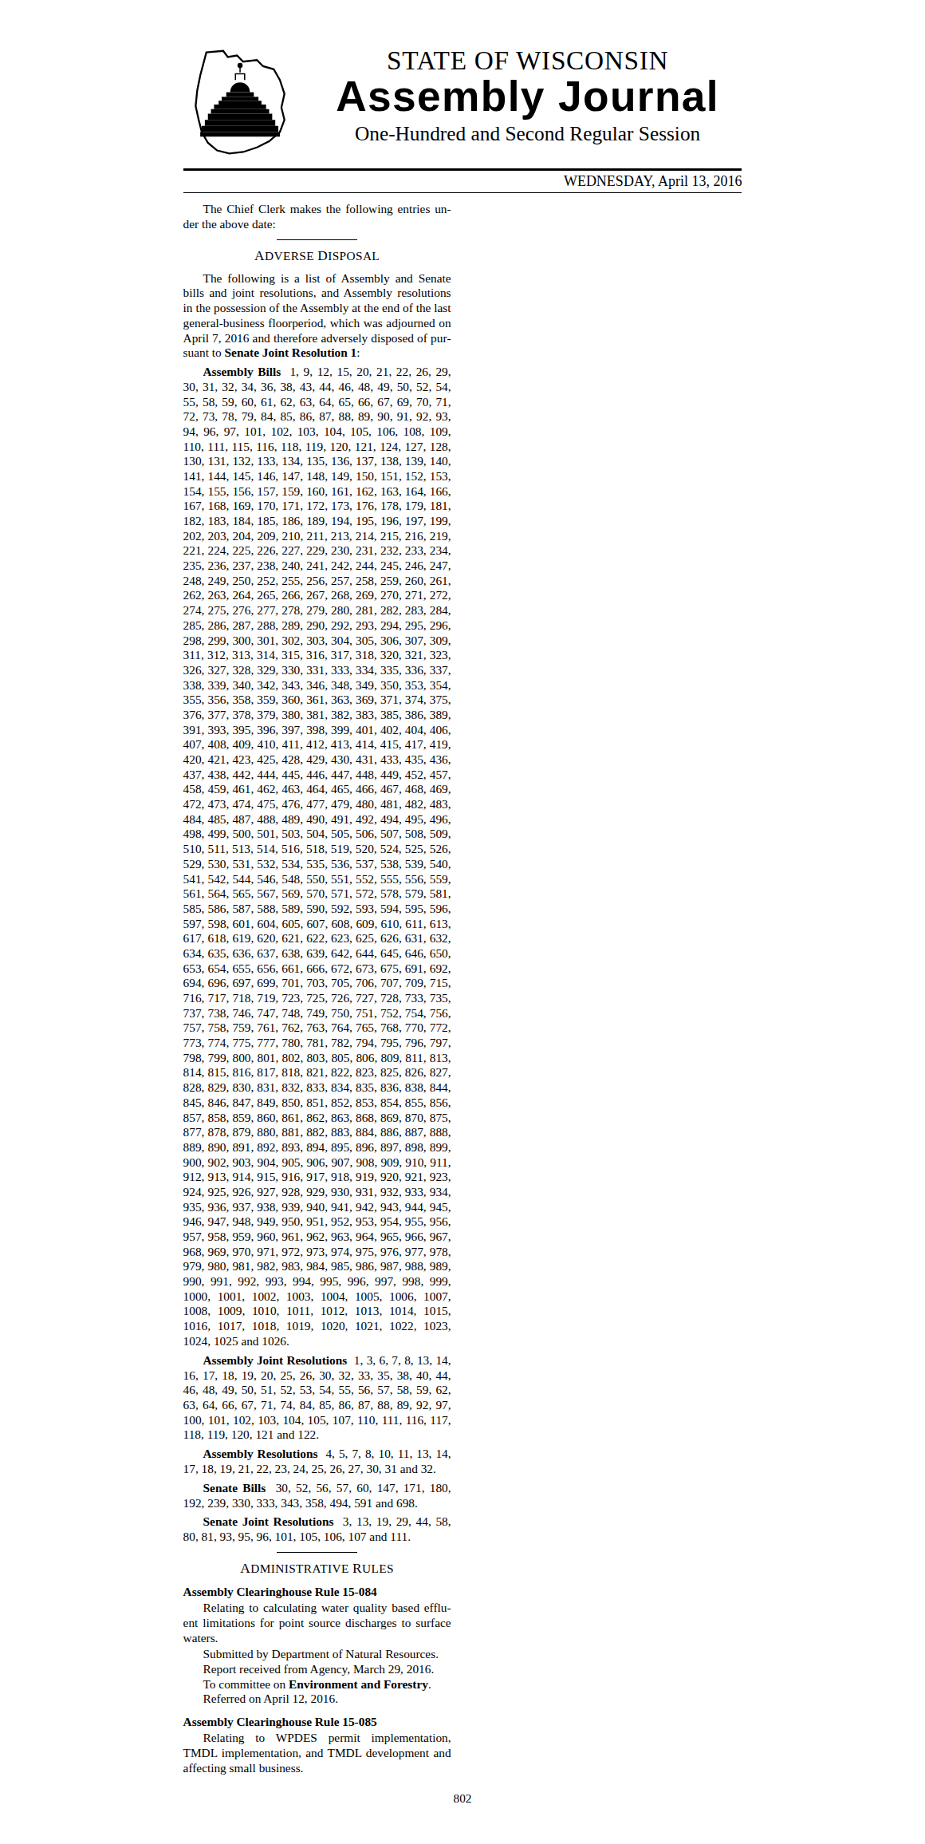STATE OF WISCONSIN
Assembly Journal
One-Hundred and Second Regular Session
WEDNESDAY, April 13, 2016
The Chief Clerk makes the following entries under the above date:
ADVERSE DISPOSAL
The following is a list of Assembly and Senate bills and joint resolutions, and Assembly resolutions in the possession of the Assembly at the end of the last general-business floorperiod, which was adjourned on April 7, 2016 and therefore adversely disposed of pursuant to Senate Joint Resolution 1:
Assembly Bills 1, 9, 12, 15, 20, 21, 22, 26, 29, 30, 31, 32, 34, 36, 38, 43, 44, 46, 48, 49, 50, 52, 54, 55, 58, 59, 60, 61, 62, 63, 64, 65, 66, 67, 69, 70, 71, 72, 73, 78, 79, 84, 85, 86, 87, 88, 89, 90, 91, 92, 93, 94, 96, 97, 101, 102, 103, 104, 105, 106, 108, 109, 110, 111, 115, 116, 118, 119, 120, 121, 124, 127, 128, 130, 131, 132, 133, 134, 135, 136, 137, 138, 139, 140, 141, 144, 145, 146, 147, 148, 149, 150, 151, 152, 153, 154, 155, 156, 157, 159, 160, 161, 162, 163, 164, 166, 167, 168, 169, 170, 171, 172, 173, 176, 178, 179, 181, 182, 183, 184, 185, 186, 189, 194, 195, 196, 197, 199, 202, 203, 204, 209, 210, 211, 213, 214, 215, 216, 219, 221, 224, 225, 226, 227, 229, 230, 231, 232, 233, 234, 235, 236, 237, 238, 240, 241, 242, 244, 245, 246, 247, 248, 249, 250, 252, 255, 256, 257, 258, 259, 260, 261, 262, 263, 264, 265, 266, 267, 268, 269, 270, 271, 272, 274, 275, 276, 277, 278, 279, 280, 281, 282, 283, 284, 285, 286, 287, 288, 289, 290, 292, 293, 294, 295, 296, 298, 299, 300, 301, 302, 303, 304, 305, 306, 307, 309, 311, 312, 313, 314, 315, 316, 317, 318, 320, 321, 323, 326, 327, 328, 329, 330, 331, 333, 334, 335, 336, 337, 338, 339, 340, 342, 343, 346, 348, 349, 350, 353, 354, 355, 356, 358, 359, 360, 361, 363, 369, 371, 374, 375, 376, 377, 378, 379, 380, 381, 382, 383, 385, 386, 389, 391, 393, 395, 396, 397, 398, 399, 401, 402, 404, 406, 407, 408, 409, 410, 411, 412, 413, 414, 415, 417, 419, 420, 421, 423, 425, 428, 429, 430, 431, 433, 435, 436, 437, 438, 442, 444, 445, 446, 447, 448, 449, 452, 457, 458, 459, 461, 462, 463, 464, 465, 466, 467, 468, 469, 472, 473, 474, 475, 476, 477, 479, 480, 481, 482, 483, 484, 485, 487, 488, 489, 490, 491, 492, 494, 495, 496, 498, 499, 500, 501, 503, 504, 505, 506, 507, 508, 509, 510, 511, 513, 514, 516, 518, 519, 520, 524, 525, 526, 529, 530, 531, 532, 534, 535, 536, 537, 538, 539, 540, 541, 542, 544, 546, 548, 550, 551, 552, 555, 556, 559, 561, 564, 565, 567, 569, 570, 571, 572, 578, 579, 581, 585, 586, 587, 588, 589, 590, 592, 593, 594, 595, 596, 597, 598, 601, 604, 605, 607, 608, 609, 610, 611, 613, 617, 618, 619, 620, 621, 622, 623, 625, 626, 631, 632, 634, 635, 636, 637, 638, 639, 642, 644, 645, 646, 650, 653, 654, 655, 656, 661, 666, 672, 673, 675, 691, 692, 694, 696, 697, 699, 701, 703, 705, 706, 707, 709, 715, 716, 717, 718, 719, 723, 725, 726, 727, 728, 733, 735, 737, 738, 746, 747, 748, 749, 750, 751, 752, 754, 756, 757, 758, 759, 761, 762, 763, 764, 765, 768, 770, 772, 773, 774, 775, 777, 780, 781, 782, 794, 795, 796, 797, 798, 799, 800, 801, 802, 803, 805, 806, 809, 811, 813, 814, 815, 816, 817, 818, 821, 822, 823, 825, 826, 827, 828, 829, 830, 831, 832, 833, 834, 835, 836, 838, 844, 845, 846, 847, 849, 850, 851, 852, 853, 854, 855, 856, 857, 858, 859, 860, 861, 862, 863, 868, 869, 870, 875, 877, 878, 879, 880, 881, 882, 883, 884, 886, 887, 888, 889, 890, 891, 892, 893, 894, 895, 896, 897, 898, 899, 900, 902, 903, 904, 905, 906, 907, 908, 909, 910, 911, 912, 913, 914, 915, 916, 917, 918, 919, 920, 921, 923, 924, 925, 926, 927, 928, 929, 930, 931, 932, 933, 934, 935, 936, 937, 938, 939, 940, 941, 942, 943, 944, 945, 946, 947, 948, 949, 950, 951, 952, 953, 954, 955, 956, 957, 958, 959, 960, 961, 962, 963, 964, 965, 966, 967, 968, 969, 970, 971, 972, 973, 974, 975, 976, 977, 978, 979, 980, 981, 982, 983, 984, 985, 986, 987, 988, 989, 990, 991, 992, 993, 994, 995, 996, 997, 998, 999, 1000, 1001, 1002, 1003, 1004, 1005, 1006, 1007, 1008, 1009, 1010, 1011, 1012, 1013, 1014, 1015, 1016, 1017, 1018, 1019, 1020, 1021, 1022, 1023, 1024, 1025 and 1026.
Assembly Joint Resolutions 1, 3, 6, 7, 8, 13, 14, 16, 17, 18, 19, 20, 25, 26, 30, 32, 33, 35, 38, 40, 44, 46, 48, 49, 50, 51, 52, 53, 54, 55, 56, 57, 58, 59, 62, 63, 64, 66, 67, 71, 74, 84, 85, 86, 87, 88, 89, 92, 97, 100, 101, 102, 103, 104, 105, 107, 110, 111, 116, 117, 118, 119, 120, 121 and 122.
Assembly Resolutions 4, 5, 7, 8, 10, 11, 13, 14, 17, 18, 19, 21, 22, 23, 24, 25, 26, 27, 30, 31 and 32.
Senate Bills 30, 52, 56, 57, 60, 147, 171, 180, 192, 239, 330, 333, 343, 358, 494, 591 and 698.
Senate Joint Resolutions 3, 13, 19, 29, 44, 58, 80, 81, 93, 95, 96, 101, 105, 106, 107 and 111.
ADMINISTRATIVE RULES
Assembly Clearinghouse Rule 15-084
Relating to calculating water quality based effluent limitations for point source discharges to surface waters.
Submitted by Department of Natural Resources.
Report received from Agency, March 29, 2016.
To committee on Environment and Forestry.
Referred on April 12, 2016.
Assembly Clearinghouse Rule 15-085
Relating to WPDES permit implementation, TMDL implementation, and TMDL development and affecting small business.
802